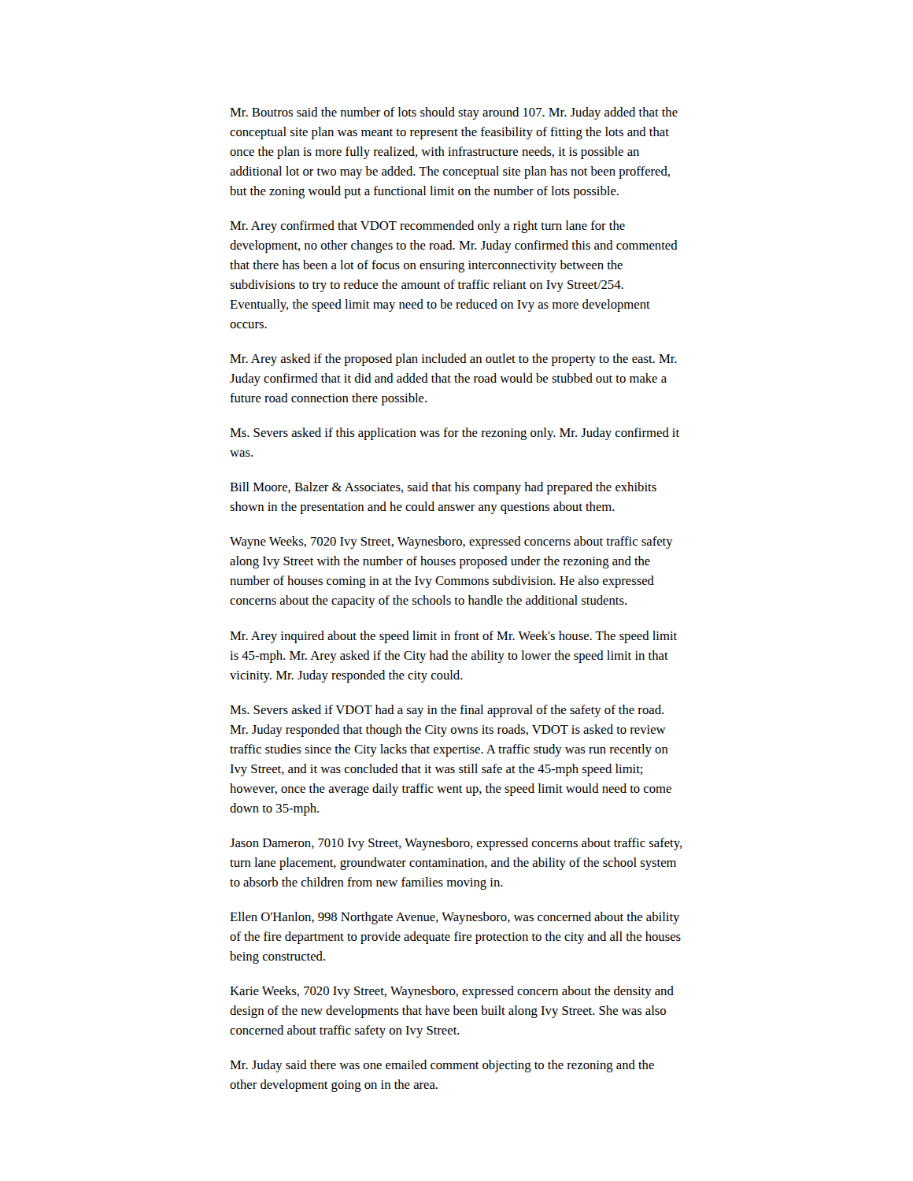Mr. Boutros said the number of lots should stay around 107. Mr. Juday added that the conceptual site plan was meant to represent the feasibility of fitting the lots and that once the plan is more fully realized, with infrastructure needs, it is possible an additional lot or two may be added. The conceptual site plan has not been proffered, but the zoning would put a functional limit on the number of lots possible.
Mr. Arey confirmed that VDOT recommended only a right turn lane for the development, no other changes to the road. Mr. Juday confirmed this and commented that there has been a lot of focus on ensuring interconnectivity between the subdivisions to try to reduce the amount of traffic reliant on Ivy Street/254. Eventually, the speed limit may need to be reduced on Ivy as more development occurs.
Mr. Arey asked if the proposed plan included an outlet to the property to the east. Mr. Juday confirmed that it did and added that the road would be stubbed out to make a future road connection there possible.
Ms. Severs asked if this application was for the rezoning only. Mr. Juday confirmed it was.
Bill Moore, Balzer & Associates, said that his company had prepared the exhibits shown in the presentation and he could answer any questions about them.
Wayne Weeks, 7020 Ivy Street, Waynesboro, expressed concerns about traffic safety along Ivy Street with the number of houses proposed under the rezoning and the number of houses coming in at the Ivy Commons subdivision. He also expressed concerns about the capacity of the schools to handle the additional students.
Mr. Arey inquired about the speed limit in front of Mr. Week's house. The speed limit is 45-mph. Mr. Arey asked if the City had the ability to lower the speed limit in that vicinity. Mr. Juday responded the city could.
Ms. Severs asked if VDOT had a say in the final approval of the safety of the road. Mr. Juday responded that though the City owns its roads, VDOT is asked to review traffic studies since the City lacks that expertise. A traffic study was run recently on Ivy Street, and it was concluded that it was still safe at the 45-mph speed limit; however, once the average daily traffic went up, the speed limit would need to come down to 35-mph.
Jason Dameron, 7010 Ivy Street, Waynesboro, expressed concerns about traffic safety, turn lane placement, groundwater contamination, and the ability of the school system to absorb the children from new families moving in.
Ellen O'Hanlon, 998 Northgate Avenue, Waynesboro, was concerned about the ability of the fire department to provide adequate fire protection to the city and all the houses being constructed.
Karie Weeks, 7020 Ivy Street, Waynesboro, expressed concern about the density and design of the new developments that have been built along Ivy Street. She was also concerned about traffic safety on Ivy Street.
Mr. Juday said there was one emailed comment objecting to the rezoning and the other development going on in the area.